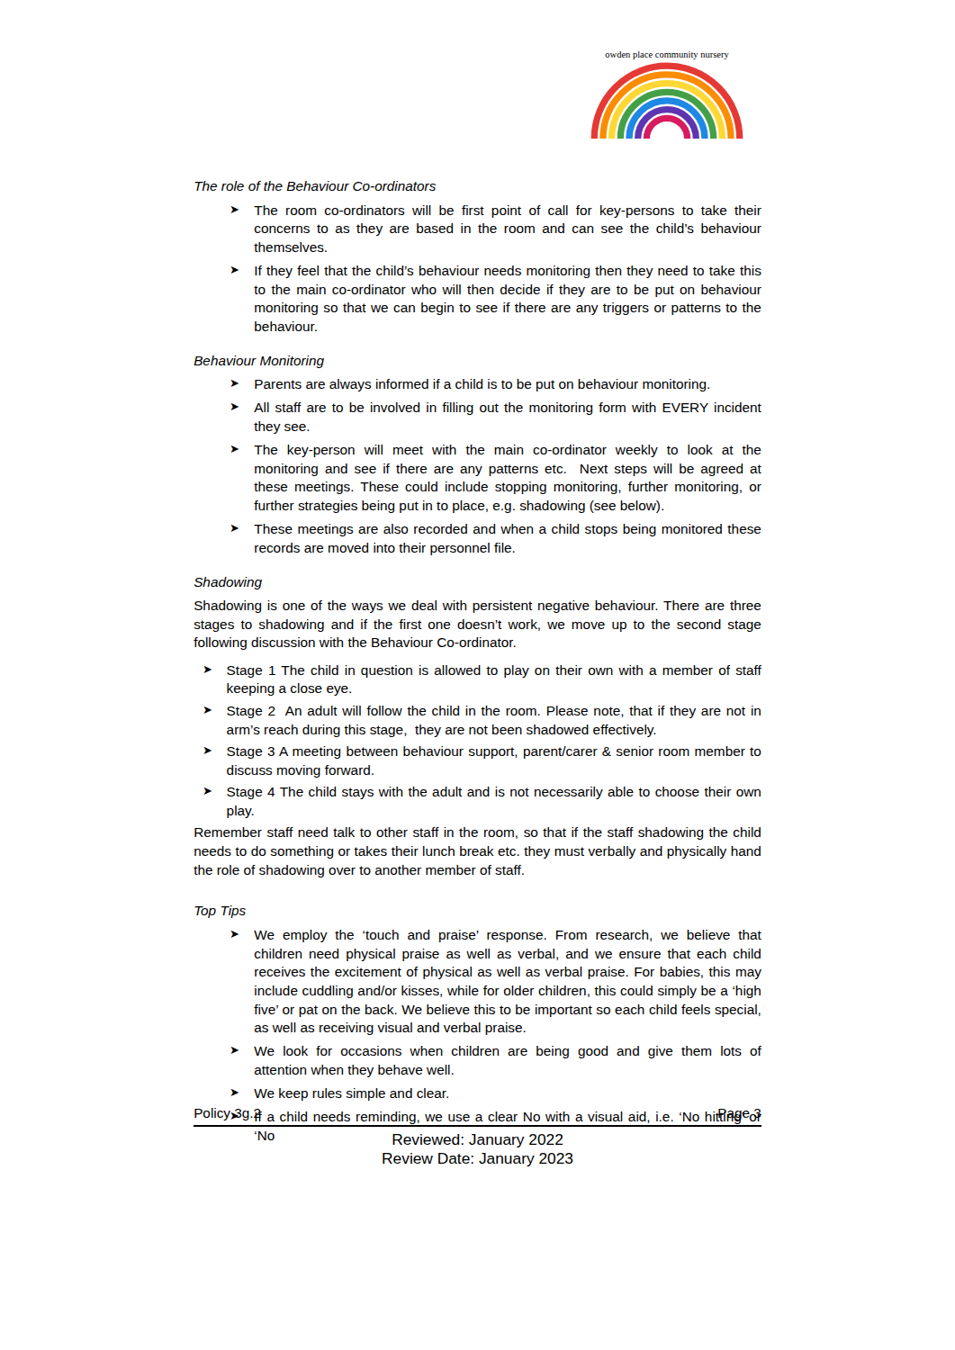The role of the Behaviour Co-ordinators
The room co-ordinators will be first point of call for key-persons to take their concerns to as they are based in the room and can see the child’s behaviour themselves.
If they feel that the child’s behaviour needs monitoring then they need to take this to the main co-ordinator who will then decide if they are to be put on behaviour monitoring so that we can begin to see if there are any triggers or patterns to the behaviour.
Behaviour Monitoring
Parents are always informed if a child is to be put on behaviour monitoring.
All staff are to be involved in filling out the monitoring form with EVERY incident they see.
The key-person will meet with the main co-ordinator weekly to look at the monitoring and see if there are any patterns etc. Next steps will be agreed at these meetings. These could include stopping monitoring, further monitoring, or further strategies being put in to place, e.g. shadowing (see below).
These meetings are also recorded and when a child stops being monitored these records are moved into their personnel file.
Shadowing
Shadowing is one of the ways we deal with persistent negative behaviour. There are three stages to shadowing and if the first one doesn’t work, we move up to the second stage following discussion with the Behaviour Co-ordinator.
Stage 1 The child in question is allowed to play on their own with a member of staff keeping a close eye.
Stage 2 An adult will follow the child in the room. Please note, that if they are not in arm’s reach during this stage, they are not been shadowed effectively.
Stage 3 A meeting between behaviour support, parent/carer & senior room member to discuss moving forward.
Stage 4 The child stays with the adult and is not necessarily able to choose their own play.
Remember staff need talk to other staff in the room, so that if the staff shadowing the child needs to do something or takes their lunch break etc. they must verbally and physically hand the role of shadowing over to another member of staff.
Top Tips
We employ the ‘touch and praise’ response. From research, we believe that children need physical praise as well as verbal, and we ensure that each child receives the excitement of physical as well as verbal praise. For babies, this may include cuddling and/or kisses, while for older children, this could simply be a ‘high five’ or pat on the back. We believe this to be important so each child feels special, as well as receiving visual and verbal praise.
We look for occasions when children are being good and give them lots of attention when they behave well.
We keep rules simple and clear.
If a child needs reminding, we use a clear No with a visual aid, i.e. ‘No hitting’ or ‘No
Policy 3g.2 Page 3
Reviewed: January 2022
Review Date: January 2023